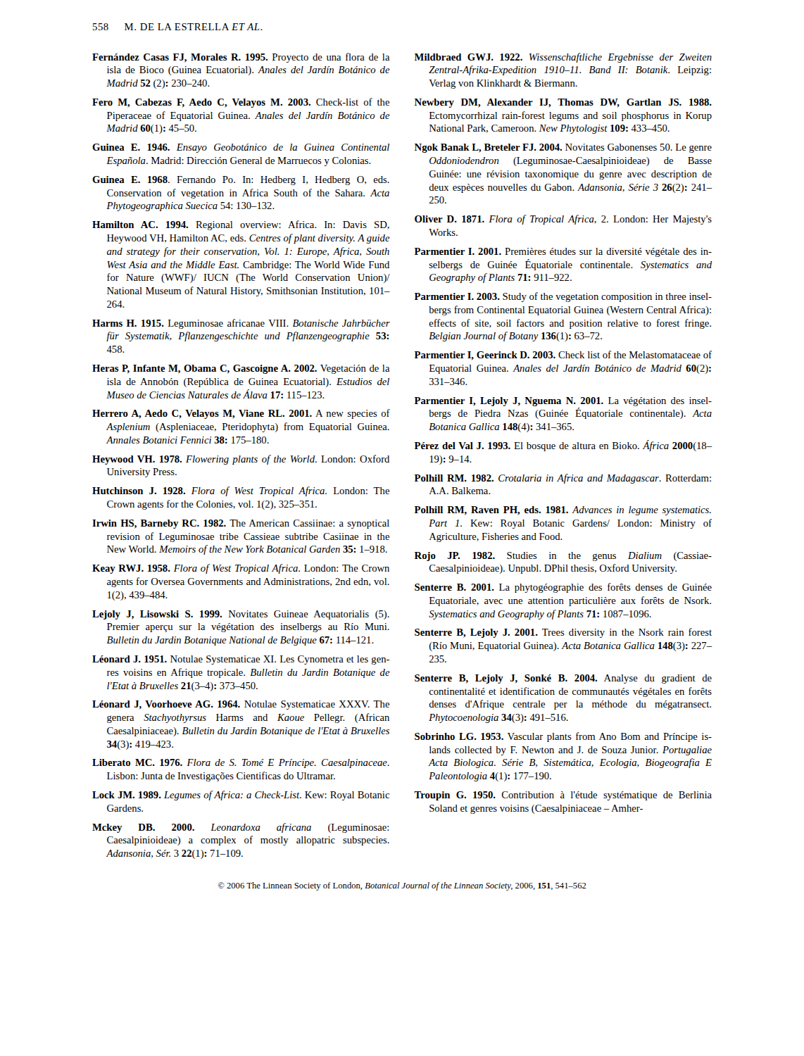558 M. DE LA ESTRELLA ET AL.
Fernández Casas FJ, Morales R. 1995. Proyecto de una flora de la isla de Bioco (Guinea Ecuatorial). Anales del Jardín Botánico de Madrid 52 (2): 230–240.
Fero M, Cabezas F, Aedo C, Velayos M. 2003. Check-list of the Piperaceae of Equatorial Guinea. Anales del Jardín Botánico de Madrid 60(1): 45–50.
Guinea E. 1946. Ensayo Geobotánico de la Guinea Continental Española. Madrid: Dirección General de Marruecos y Colonias.
Guinea E. 1968. Fernando Po. In: Hedberg I, Hedberg O, eds. Conservation of vegetation in Africa South of the Sahara. Acta Phytogeographica Suecica 54: 130–132.
Hamilton AC. 1994. Regional overview: Africa. In: Davis SD, Heywood VH, Hamilton AC, eds. Centres of plant diversity. A guide and strategy for their conservation, Vol. 1: Europe, Africa, South West Asia and the Middle East. Cambridge: The World Wide Fund for Nature (WWF)/ IUCN (The World Conservation Union)/ National Museum of Natural History, Smithsonian Institution, 101–264.
Harms H. 1915. Leguminosae africanae VIII. Botanische Jahrbücher für Systematik, Pflanzengeschichte und Pflanzengeographie 53: 458.
Heras P, Infante M, Obama C, Gascoigne A. 2002. Vegetación de la isla de Annobón (República de Guinea Ecuatorial). Estudios del Museo de Ciencias Naturales de Álava 17: 115–123.
Herrero A, Aedo C, Velayos M, Viane RL. 2001. A new species of Asplenium (Aspleniaceae, Pteridophyta) from Equatorial Guinea. Annales Botanici Fennici 38: 175–180.
Heywood VH. 1978. Flowering plants of the World. London: Oxford University Press.
Hutchinson J. 1928. Flora of West Tropical Africa. London: The Crown agents for the Colonies, vol. 1(2), 325–351.
Irwin HS, Barneby RC. 1982. The American Cassiinae: a synoptical revision of Leguminosae tribe Cassieae subtribe Casiinae in the New World. Memoirs of the New York Botanical Garden 35: 1–918.
Keay RWJ. 1958. Flora of West Tropical Africa. London: The Crown agents for Oversea Governments and Administrations, 2nd edn, vol. 1(2), 439–484.
Lejoly J, Lisowski S. 1999. Novitates Guineae Aequatorialis (5). Premier aperçu sur la végétation des inselbergs au Río Muni. Bulletin du Jardin Botanique National de Belgique 67: 114–121.
Léonard J. 1951. Notulae Systematicae XI. Les Cynometra et les genres voisins en Afrique tropicale. Bulletin du Jardin Botanique de l'Etat à Bruxelles 21(3–4): 373–450.
Léonard J, Voorhoeve AG. 1964. Notulae Systematicae XXXV. The genera Stachyothyrsus Harms and Kaoue Pellegr. (African Caesalpiniaceae). Bulletin du Jardin Botanique de l'Etat à Bruxelles 34(3): 419–423.
Liberato MC. 1976. Flora de S. Tomé E Príncipe. Caesalpinaceae. Lisbon: Junta de Investigações Cientificas do Ultramar.
Lock JM. 1989. Legumes of Africa: a Check-List. Kew: Royal Botanic Gardens.
Mckey DB. 2000. Leonardoxa africana (Leguminosae: Caesalpinioideae) a complex of mostly allopatric subspecies. Adansonia, Sér. 3 22(1): 71–109.
Mildbraed GWJ. 1922. Wissenschaftliche Ergebnisse der Zweiten Zentral-Afrika-Expedition 1910–11. Band II: Botanik. Leipzig: Verlag von Klinkhardt & Biermann.
Newbery DM, Alexander IJ, Thomas DW, Gartlan JS. 1988. Ectomycorrhizal rain-forest legums and soil phosphorus in Korup National Park, Cameroon. New Phytologist 109: 433–450.
Ngok Banak L, Breteler FJ. 2004. Novitates Gabonenses 50. Le genre Oddoniodendron (Leguminosae-Caesalpinioideae) de Basse Guinée: une révision taxonomique du genre avec description de deux espèces nouvelles du Gabon. Adansonia, Série 3 26(2): 241–250.
Oliver D. 1871. Flora of Tropical Africa, 2. London: Her Majesty's Works.
Parmentier I. 2001. Premières études sur la diversité végétale des inselbergs de Guinée Équatoriale continentale. Systematics and Geography of Plants 71: 911–922.
Parmentier I. 2003. Study of the vegetation composition in three inselbergs from Continental Equatorial Guinea (Western Central Africa): effects of site, soil factors and position relative to forest fringe. Belgian Journal of Botany 136(1): 63–72.
Parmentier I, Geerinck D. 2003. Check list of the Melastomataceae of Equatorial Guinea. Anales del Jardín Botánico de Madrid 60(2): 331–346.
Parmentier I, Lejoly J, Nguema N. 2001. La végétation des inselbergs de Piedra Nzas (Guinée Équatoriale continentale). Acta Botanica Gallica 148(4): 341–365.
Pérez del Val J. 1993. El bosque de altura en Bioko. África 2000(18–19): 9–14.
Polhill RM. 1982. Crotalaria in Africa and Madagascar. Rotterdam: A.A. Balkema.
Polhill RM, Raven PH, eds. 1981. Advances in legume systematics. Part 1. Kew: Royal Botanic Gardens/ London: Ministry of Agriculture, Fisheries and Food.
Rojo JP. 1982. Studies in the genus Dialium (Cassiae-Caesalpinioideae). Unpubl. DPhil thesis, Oxford University.
Senterre B. 2001. La phytogéographie des forêts denses de Guinée Equatoriale, avec une attention particulière aux forêts de Nsork. Systematics and Geography of Plants 71: 1087–1096.
Senterre B, Lejoly J. 2001. Trees diversity in the Nsork rain forest (Río Muni, Equatorial Guinea). Acta Botanica Gallica 148(3): 227–235.
Senterre B, Lejoly J, Sonké B. 2004. Analyse du gradient de continentalité et identification de communautés végétales en forêts denses d'Afrique centrale per la méthode du mégatransect. Phytocoenologia 34(3): 491–516.
Sobrinho LG. 1953. Vascular plants from Ano Bom and Príncipe islands collected by F. Newton and J. de Souza Junior. Portugaliae Acta Biologica. Série B, Sistemática, Ecologia, Biogeografia E Paleontologia 4(1): 177–190.
Troupin G. 1950. Contribution à l'étude systématique de Berlinia Soland et genres voisins (Caesalpiniaceae – Amher-
© 2006 The Linnean Society of London, Botanical Journal of the Linnean Society, 2006, 151, 541–562